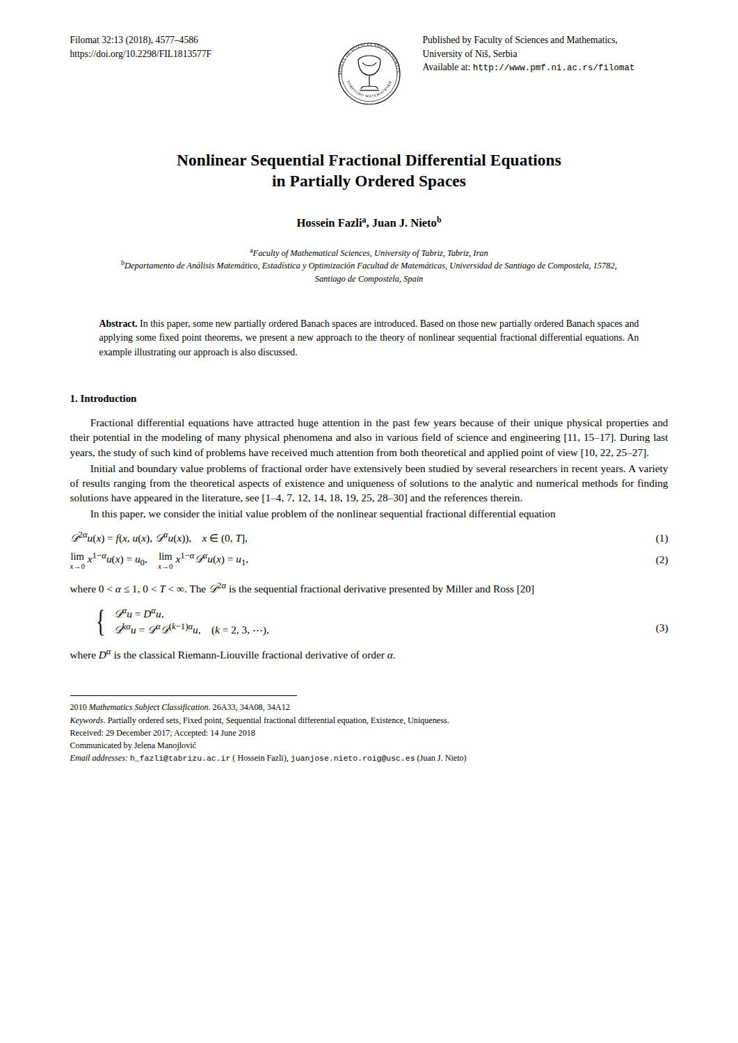Filomat 32:13 (2018), 4577–4586
https://doi.org/10.2298/FIL1813577F
FACULTY OF SCIENCES AND MATHEMATICS ПРИРОДНО МАТЕМАТИЧКИ
Published by Faculty of Sciences and Mathematics,
University of Niš, Serbia
Available at: http://www.pmf.ni.ac.rs/filomat
Nonlinear Sequential Fractional Differential Equations
in Partially Ordered Spaces
Hossein Fazlia, Juan J. Nietob
aFaculty of Mathematical Sciences, University of Tabriz, Tabriz, Iran
bDepartamento de Análisis Matemático, Estadística y Optimización Facultad de Matemáticas, Universidad de Santiago de Compostela, 15782,
Santiago de Compostela, Spain
Abstract. In this paper, some new partially ordered Banach spaces are introduced. Based on those new partially ordered Banach spaces and applying some fixed point theorems, we present a new approach to the theory of nonlinear sequential fractional differential equations. An example illustrating our approach is also discussed.
1. Introduction
Fractional differential equations have attracted huge attention in the past few years because of their unique physical properties and their potential in the modeling of many physical phenomena and also in various field of science and engineering [11, 15–17]. During last years, the study of such kind of problems have received much attention from both theoretical and applied point of view [10, 22, 25–27].
Initial and boundary value problems of fractional order have extensively been studied by several researchers in recent years. A variety of results ranging from the theoretical aspects of existence and uniqueness of solutions to the analytic and numerical methods for finding solutions have appeared in the literature, see [1–4, 7, 12, 14, 18, 19, 25, 28–30] and the references therein.
In this paper, we consider the initial value problem of the nonlinear sequential fractional differential equation
𝒟2αu(x) = f(x, u(x), 𝒟αu(x)), x ∈ (0, T],
(1)
lim x→0 x1−αu(x) = u0, lim x→0 x1−α𝒟αu(x) = u1,
(2)
where 0 < α ≤ 1, 0 < T < ∞. The 𝒟2α is the sequential fractional derivative presented by Miller and Ross [20]
{
𝒟αu = Dαu,
𝒟kαu = 𝒟α𝒟(k−1)αu, (k = 2, 3, ⋯),
(3)
where Dα is the classical Riemann-Liouville fractional derivative of order α.
2010 Mathematics Subject Classification. 26A33, 34A08, 34A12
Keywords. Partially ordered sets, Fixed point, Sequential fractional differential equation, Existence, Uniqueness.
Received: 29 December 2017; Accepted: 14 June 2018
Communicated by Jelena Manojlović
Email addresses: h_fazli@tabrizu.ac.ir ( Hossein Fazli), juanjose.nieto.roig@usc.es (Juan J. Nieto)